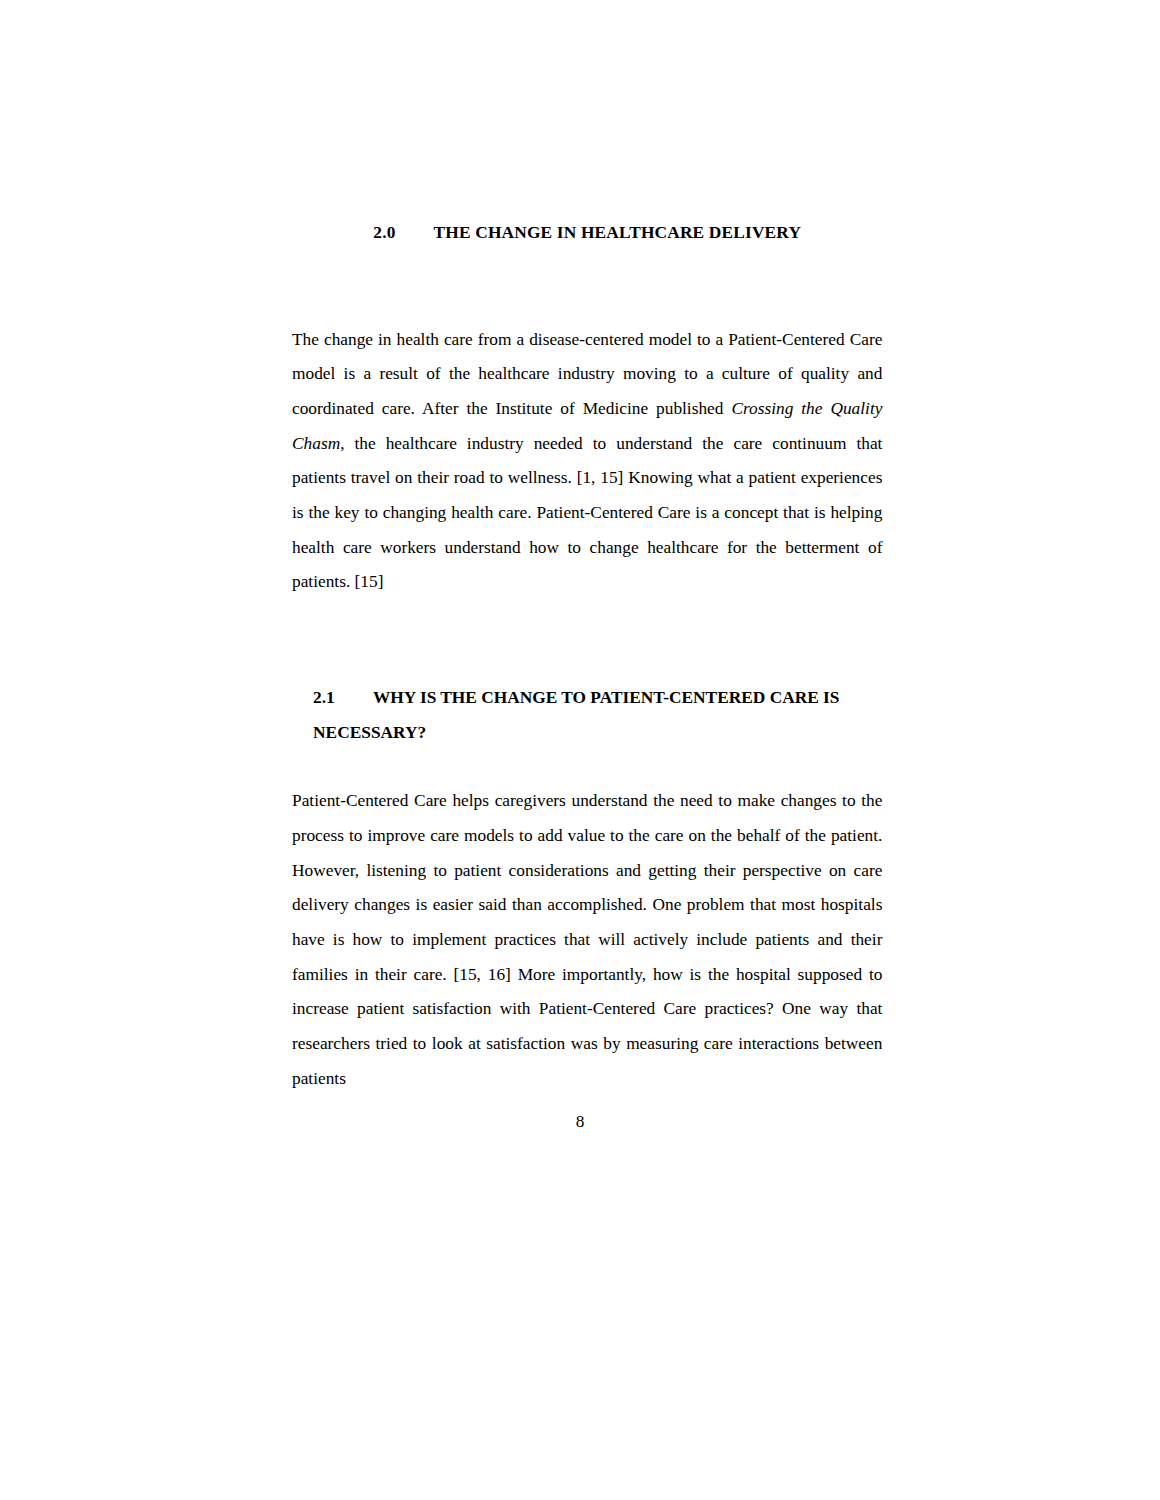2.0 THE CHANGE IN HEALTHCARE DELIVERY
The change in health care from a disease-centered model to a Patient-Centered Care model is a result of the healthcare industry moving to a culture of quality and coordinated care. After the Institute of Medicine published Crossing the Quality Chasm, the healthcare industry needed to understand the care continuum that patients travel on their road to wellness. [1, 15] Knowing what a patient experiences is the key to changing health care. Patient-Centered Care is a concept that is helping health care workers understand how to change healthcare for the betterment of patients. [15]
2.1 WHY IS THE CHANGE TO PATIENT-CENTERED CARE IS NECESSARY?
Patient-Centered Care helps caregivers understand the need to make changes to the process to improve care models to add value to the care on the behalf of the patient. However, listening to patient considerations and getting their perspective on care delivery changes is easier said than accomplished. One problem that most hospitals have is how to implement practices that will actively include patients and their families in their care. [15, 16] More importantly, how is the hospital supposed to increase patient satisfaction with Patient-Centered Care practices? One way that researchers tried to look at satisfaction was by measuring care interactions between patients
8